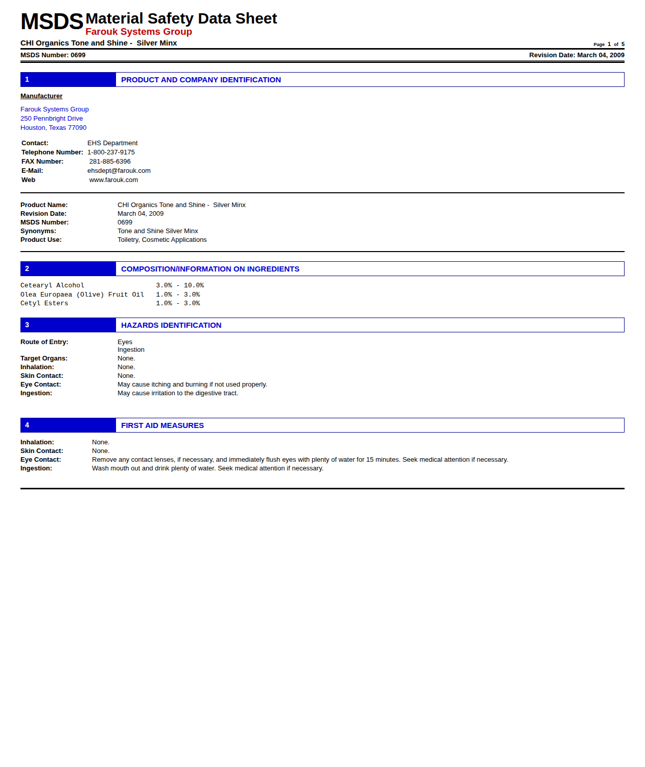MSDS
Material Safety Data Sheet
Farouk Systems Group
CHI Organics Tone and Shine - Silver Minx
Page 1 of 5
MSDS Number: 0699
Revision Date: March 04, 2009
1
PRODUCT AND COMPANY IDENTIFICATION
Manufacturer
Farouk Systems Group
250 Pennbright Drive
Houston, Texas 77090
| Contact: | EHS Department |
| Telephone Number: | 1-800-237-9175 |
| FAX Number: | 281-885-6396 |
| E-Mail: | ehsdept@farouk.com |
| Web | www.farouk.com |
| Product Name: | CHI Organics Tone and Shine - Silver Minx |
| Revision Date: | March 04, 2009 |
| MSDS Number: | 0699 |
| Synonyms: | Tone and Shine Silver Minx |
| Product Use: | Toiletry, Cosmetic Applications |
2
COMPOSITION/INFORMATION ON INGREDIENTS
Cetearyl Alcohol 3.0% - 10.0% Olea Europaea (Olive) Fruit Oil 1.0% - 3.0% Cetyl Esters 1.0% - 3.0%
3
HAZARDS IDENTIFICATION
| Route of Entry: | Eyes Ingestion |
| Target Organs: | None. |
| Inhalation: | None. |
| Skin Contact: | None. |
| Eye Contact: | May cause itching and burning if not used properly. |
| Ingestion: | May cause irritation to the digestive tract. |
4
FIRST AID MEASURES
| Inhalation: | None. |
| Skin Contact: | None. |
| Eye Contact: | Remove any contact lenses, if necessary, and immediately flush eyes with plenty of water for 15 minutes. Seek medical attention if necessary. |
| Ingestion: | Wash mouth out and drink plenty of water. Seek medical attention if necessary. |